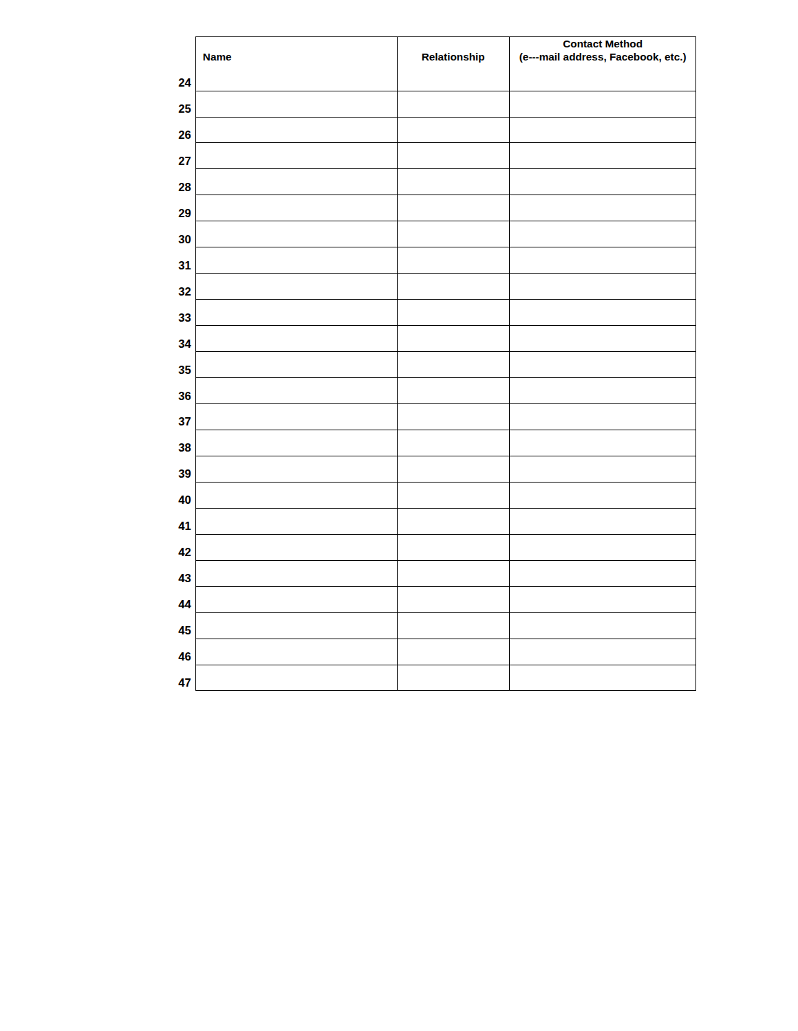| | Name | Relationship | Contact Method (e---mail address, Facebook, etc.) |
| --- | --- | --- | --- |
| 24 | | | |
| 25 | | | |
| 26 | | | |
| 27 | | | |
| 28 | | | |
| 29 | | | |
| 30 | | | |
| 31 | | | |
| 32 | | | |
| 33 | | | |
| 34 | | | |
| 35 | | | |
| 36 | | | |
| 37 | | | |
| 38 | | | |
| 39 | | | |
| 40 | | | |
| 41 | | | |
| 42 | | | |
| 43 | | | |
| 44 | | | |
| 45 | | | |
| 46 | | | |
| 47 | | | |